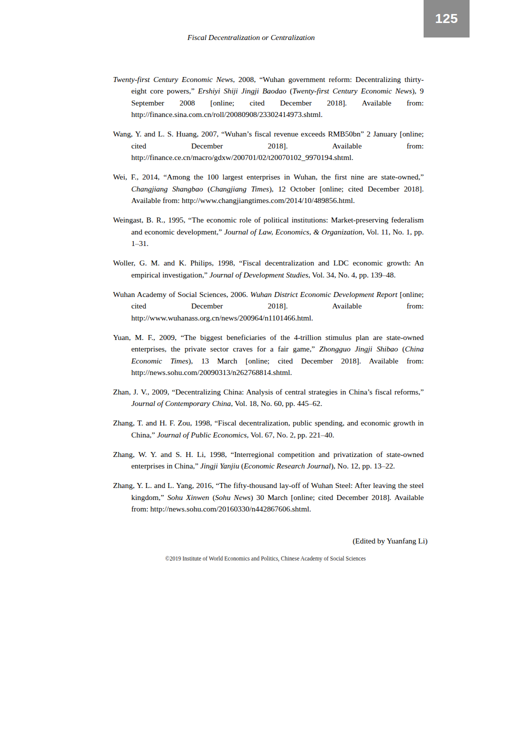125
Fiscal Decentralization or Centralization
Twenty-first Century Economic News, 2008, “Wuhan government reform: Decentralizing thirty-eight core powers,” Ershiyi Shiji Jingji Baodao (Twenty-first Century Economic News), 9 September 2008 [online; cited December 2018]. Available from: http://finance.sina.com.cn/roll/20080908/23302414973.shtml.
Wang, Y. and L. S. Huang, 2007, “Wuhan’s fiscal revenue exceeds RMB50bn” 2 January [online; cited December 2018]. Available from: http://finance.ce.cn/macro/gdxw/200701/02/t20070102_9970194.shtml.
Wei, F., 2014, “Among the 100 largest enterprises in Wuhan, the first nine are state-owned,” Changjiang Shangbao (Changjiang Times), 12 October [online; cited December 2018]. Available from: http://www.changjiangtimes.com/2014/10/489856.html.
Weingast, B. R., 1995, “The economic role of political institutions: Market-preserving federalism and economic development,” Journal of Law, Economics, & Organization, Vol. 11, No. 1, pp. 1–31.
Woller, G. M. and K. Philips, 1998, “Fiscal decentralization and LDC economic growth: An empirical investigation,” Journal of Development Studies, Vol. 34, No. 4, pp. 139–48.
Wuhan Academy of Social Sciences, 2006. Wuhan District Economic Development Report [online; cited December 2018]. Available from: http://www.wuhanass.org.cn/news/200964/n1101466.html.
Yuan, M. F., 2009, “The biggest beneficiaries of the 4-trillion stimulus plan are state-owned enterprises, the private sector craves for a fair game,” Zhongguo Jingji Shibao (China Economic Times), 13 March [online; cited December 2018]. Available from: http://news.sohu.com/20090313/n262768814.shtml.
Zhan, J. V., 2009, “Decentralizing China: Analysis of central strategies in China’s fiscal reforms,” Journal of Contemporary China, Vol. 18, No. 60, pp. 445–62.
Zhang, T. and H. F. Zou, 1998, “Fiscal decentralization, public spending, and economic growth in China,” Journal of Public Economics, Vol. 67, No. 2, pp. 221–40.
Zhang, W. Y. and S. H. Li, 1998, “Interregional competition and privatization of state-owned enterprises in China,” Jingji Yanjiu (Economic Research Journal), No. 12, pp. 13–22.
Zhang, Y. L. and L. Yang, 2016, “The fifty-thousand lay-off of Wuhan Steel: After leaving the steel kingdom,” Sohu Xinwen (Sohu News) 30 March [online; cited December 2018]. Available from: http://news.sohu.com/20160330/n442867606.shtml.
(Edited by Yuanfang Li)
©2019 Institute of World Economics and Politics, Chinese Academy of Social Sciences